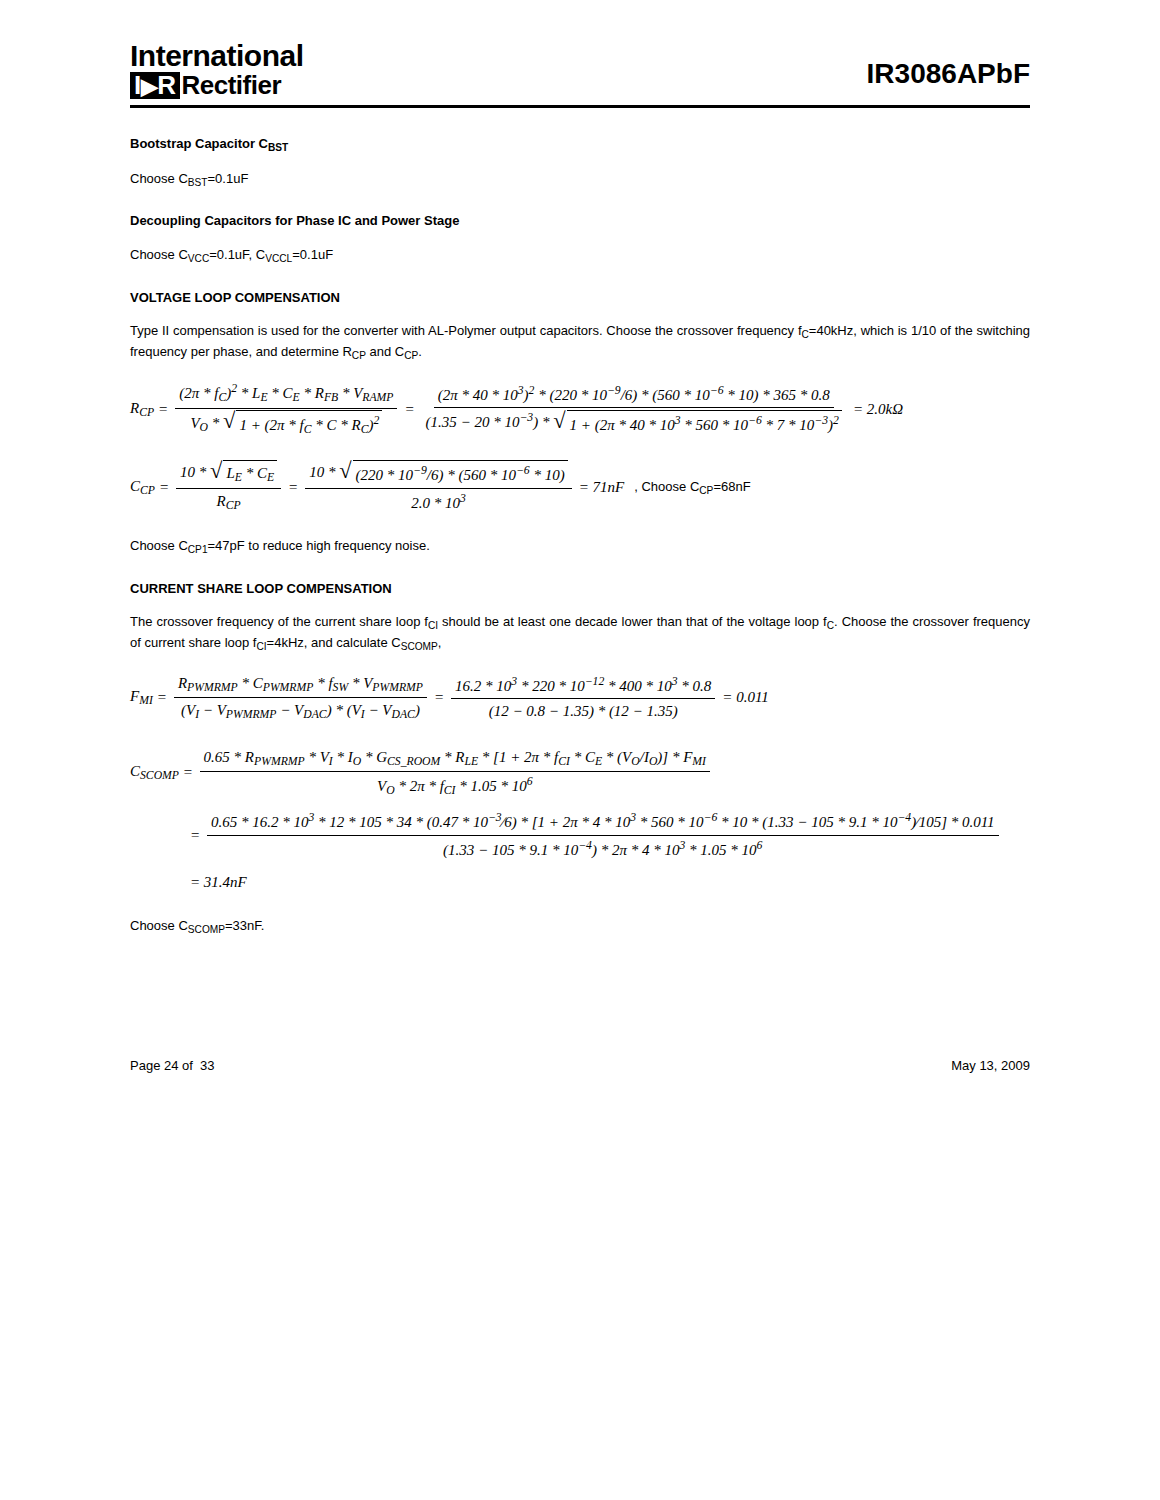International
I▶RRectifier
IR3086APbF
Bootstrap Capacitor CBST
Choose CBST=0.1uF
Decoupling Capacitors for Phase IC and Power Stage
Choose CVCC=0.1uF, CVCCL=0.1uF
VOLTAGE LOOP COMPENSATION
Type II compensation is used for the converter with AL-Polymer output capacitors. Choose the crossover frequency fC=40kHz, which is 1/10 of the switching frequency per phase, and determine RCP and CCP.
RCP = (2π * fC)2 * LE * CE * RFB * VRAMP VO * √1 + (2π * fC * C * RC)2 = (2π * 40 * 103)2 * (220 * 10−9/6) * (560 * 10−6 * 10) * 365 * 0.8 (1.35 − 20 * 10−3) * √1 + (2π * 40 * 103 * 560 * 10−6 * 7 * 10−3)2 = 2.0kΩ
CCP = 10 * √LE * CE RCP = 10 * √(220 * 10−9/6) * (560 * 10−6 * 10) 2.0 * 103 = 71nF , Choose CCP=68nF
Choose CCP1=47pF to reduce high frequency noise.
CURRENT SHARE LOOP COMPENSATION
The crossover frequency of the current share loop fCI should be at least one decade lower than that of the voltage loop fC. Choose the crossover frequency of current share loop fCI=4kHz, and calculate CSCOMP,
FMI = RPWMRMP * CPWMRMP * fSW * VPWMRMP (VI − VPWMRMP − VDAC) * (VI − VDAC) = 16.2 * 103 * 220 * 10−12 * 400 * 103 * 0.8 (12 − 0.8 − 1.35) * (12 − 1.35) = 0.011
CSCOMP = 0.65 * RPWMRMP * VI * IO * GCS_ROOM * RLE * [1 + 2π * fCI * CE * (VO/IO)] * FMI VO * 2π * fCI * 1.05 * 106
= 0.65 * 16.2 * 103 * 12 * 105 * 34 * (0.47 * 10−3∕6) * [1 + 2π * 4 * 103 * 560 * 10−6 * 10 * (1.33 − 105 * 9.1 * 10−4)∕105] * 0.011 (1.33 − 105 * 9.1 * 10−4) * 2π * 4 * 103 * 1.05 * 106
= 31.4nF
Choose CSCOMP=33nF.
Page 24 of 33 May 13, 2009